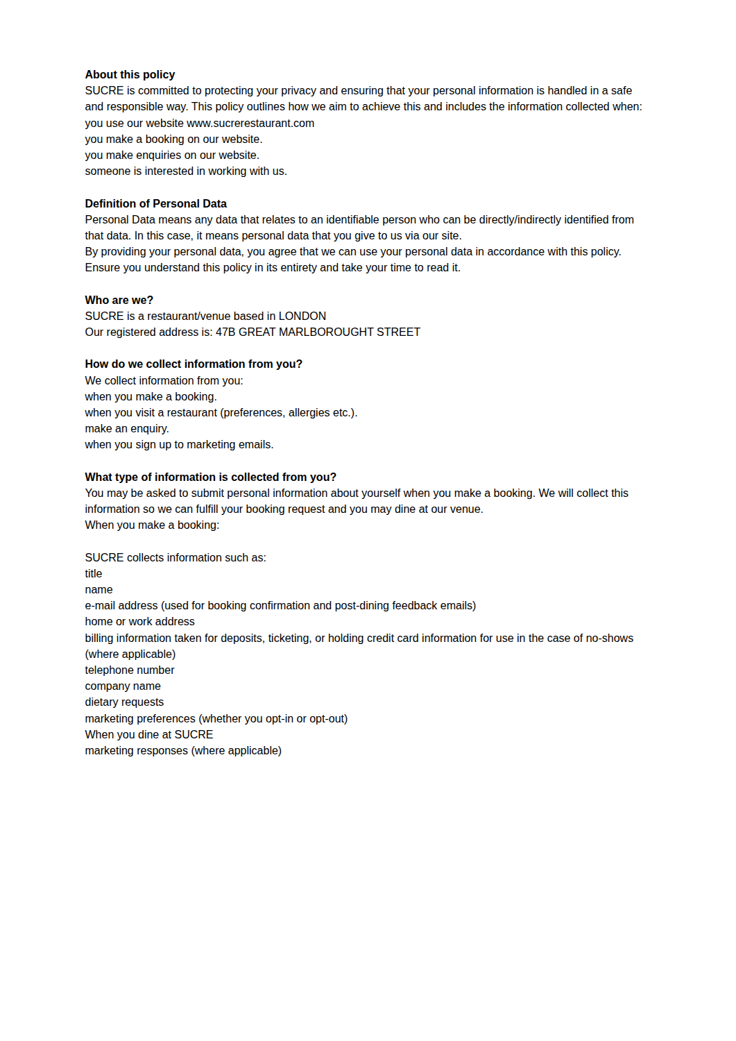About this policy
SUCRE is committed to protecting your privacy and ensuring that your personal information is handled in a safe and responsible way. This policy outlines how we aim to achieve this and includes the information collected when:
you use our website www.sucrerestaurant.com
you make a booking on our website.
you make enquiries on our website.
someone is interested in working with us.
Definition of Personal Data
Personal Data means any data that relates to an identifiable person who can be directly/indirectly identified from that data. In this case, it means personal data that you give to us via our site.
By providing your personal data, you agree that we can use your personal data in accordance with this policy.
Ensure you understand this policy in its entirety and take your time to read it.
Who are we?
SUCRE is a restaurant/venue based in LONDON
Our registered address is: 47B GREAT MARLBOROUGHT STREET
How do we collect information from you?
We collect information from you:
when you make a booking.
when you visit a restaurant (preferences, allergies etc.).
make an enquiry.
when you sign up to marketing emails.
What type of information is collected from you?
You may be asked to submit personal information about yourself when you make a booking. We will collect this information so we can fulfill your booking request and you may dine at our venue.
When you make a booking:
SUCRE collects information such as:
title
name
e-mail address (used for booking confirmation and post-dining feedback emails)
home or work address
billing information taken for deposits, ticketing, or holding credit card information for use in the case of no-shows (where applicable)
telephone number
company name
dietary requests
marketing preferences (whether you opt-in or opt-out)
When you dine at SUCRE
marketing responses (where applicable)